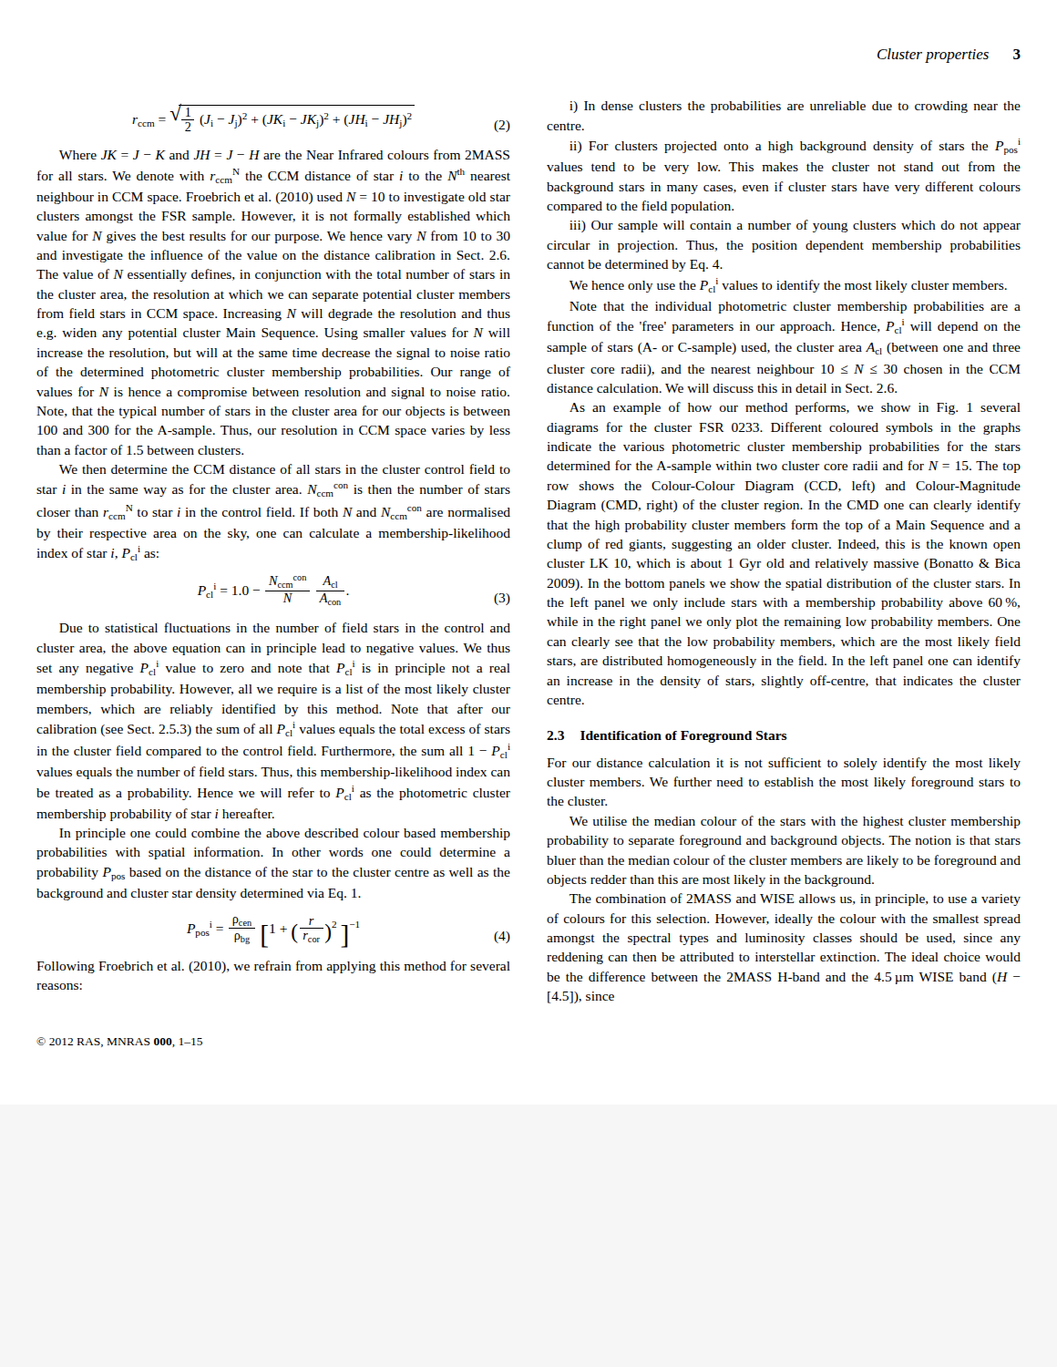Cluster properties 3
rccm = 12 (Ji − Jj)2 + (JK i − JK j)2 + (JH i − JH j)2 (2)
Where JK = J − K and JH = J − H are the Near Infrared colours from 2MASS for all stars. We denote with rccm N the CCM distance of star i to the Nth nearest neighbour in CCM space. Froebrich et al. (2010) used N = 10 to investigate old star clusters amongst the FSR sample. However, it is not formally established which value for N gives the best results for our purpose. We hence vary N from 10 to 30 and investigate the influence of the value on the distance calibration in Sect. 2.6. The value of N essentially defines, in conjunction with the total number of stars in the cluster area, the resolution at which we can separate potential cluster members from field stars in CCM space. Increasing N will degrade the resolution and thus e.g. widen any potential cluster Main Sequence. Using smaller values for N will increase the resolution, but will at the same time decrease the signal to noise ratio of the determined photometric cluster membership probabilities. Our range of values for N is hence a compromise between resolution and signal to noise ratio. Note, that the typical number of stars in the cluster area for our objects is between 100 and 300 for the A-sample. Thus, our resolution in CCM space varies by less than a factor of 1.5 between clusters.
We then determine the CCM distance of all stars in the cluster control field to star i in the same way as for the cluster area. Nccm con is then the number of stars closer than rccm N to star i in the control field. If both N and Nccm con are normalised by their respective area on the sky, one can calculate a membership-likelihood index of star i, Pcl i as:
Pcl i = 1.0 − Nccm con N Acl Acon. (3)
Due to statistical fluctuations in the number of field stars in the control and cluster area, the above equation can in principle lead to negative values. We thus set any negative Pcl i value to zero and note that Pcl i is in principle not a real membership probability. However, all we require is a list of the most likely cluster members, which are reliably identified by this method. Note that after our calibration (see Sect. 2.5.3) the sum of all Pcl i values equals the total excess of stars in the cluster field compared to the control field. Furthermore, the sum all 1 − Pcl i values equals the number of field stars. Thus, this membership-likelihood index can be treated as a probability. Hence we will refer to Pcl i as the photometric cluster membership probability of star i hereafter.
In principle one could combine the above described colour based membership probabilities with spatial information. In other words one could determine a probability Ppos based on the distance of the star to the cluster centre as well as the background and cluster star density determined via Eq. 1.
Ppos i = ρcen ρbg [1 + (rrcor) 2 ]−1 (4)
Following Froebrich et al. (2010), we refrain from applying this method for several reasons:
i) In dense clusters the probabilities are unreliable due to crowding near the centre.
ii) For clusters projected onto a high background density of stars the Ppos i values tend to be very low. This makes the cluster not stand out from the background stars in many cases, even if cluster stars have very different colours compared to the field population.
iii) Our sample will contain a number of young clusters which do not appear circular in projection. Thus, the position dependent membership probabilities cannot be determined by Eq. 4.
We hence only use the Pcl i values to identify the most likely cluster members.
Note that the individual photometric cluster membership probabilities are a function of the 'free' parameters in our approach. Hence, Pcl i will depend on the sample of stars (A- or C-sample) used, the cluster area Acl (between one and three cluster core radii), and the nearest neighbour 10 ≤ N ≤ 30 chosen in the CCM distance calculation. We will discuss this in detail in Sect. 2.6.
As an example of how our method performs, we show in Fig. 1 several diagrams for the cluster FSR 0233. Different coloured symbols in the graphs indicate the various photometric cluster membership probabilities for the stars determined for the A-sample within two cluster core radii and for N = 15. The top row shows the Colour-Colour Diagram (CCD, left) and Colour-Magnitude Diagram (CMD, right) of the cluster region. In the CMD one can clearly identify that the high probability cluster members form the top of a Main Sequence and a clump of red giants, suggesting an older cluster. Indeed, this is the known open cluster LK 10, which is about 1 Gyr old and relatively massive (Bonatto & Bica 2009). In the bottom panels we show the spatial distribution of the cluster stars. In the left panel we only include stars with a membership probability above 60 %, while in the right panel we only plot the remaining low probability members. One can clearly see that the low probability members, which are the most likely field stars, are distributed homogeneously in the field. In the left panel one can identify an increase in the density of stars, slightly off-centre, that indicates the cluster centre.
2.3 Identification of Foreground Stars
For our distance calculation it is not sufficient to solely identify the most likely cluster members. We further need to establish the most likely foreground stars to the cluster.
We utilise the median colour of the stars with the highest cluster membership probability to separate foreground and background objects. The notion is that stars bluer than the median colour of the cluster members are likely to be foreground and objects redder than this are most likely in the background.
The combination of 2MASS and WISE allows us, in principle, to use a variety of colours for this selection. However, ideally the colour with the smallest spread amongst the spectral types and luminosity classes should be used, since any reddening can then be attributed to interstellar extinction. The ideal choice would be the difference between the 2MASS H-band and the 4.5 µm WISE band (H − [4.5]), since
© 2012 RAS, MNRAS 000, 1–15